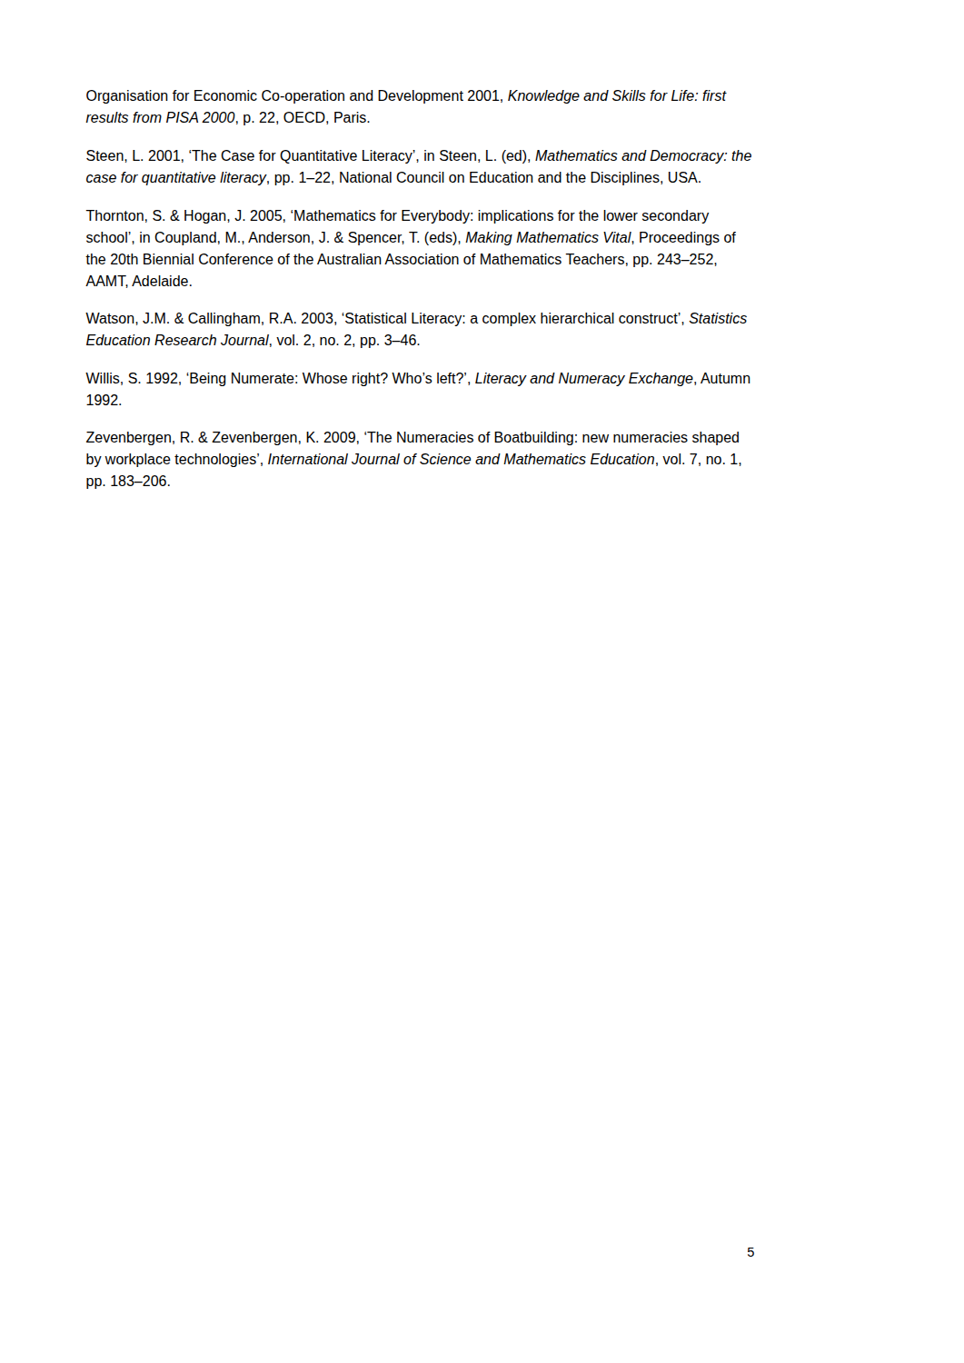Organisation for Economic Co-operation and Development 2001, Knowledge and Skills for Life: first results from PISA 2000, p. 22, OECD, Paris.
Steen, L. 2001, ‘The Case for Quantitative Literacy’, in Steen, L. (ed), Mathematics and Democracy: the case for quantitative literacy, pp. 1–22, National Council on Education and the Disciplines, USA.
Thornton, S. & Hogan, J. 2005, ‘Mathematics for Everybody: implications for the lower secondary school’, in Coupland, M., Anderson, J. & Spencer, T. (eds), Making Mathematics Vital, Proceedings of the 20th Biennial Conference of the Australian Association of Mathematics Teachers, pp. 243–252, AAMT, Adelaide.
Watson, J.M. & Callingham, R.A. 2003, ‘Statistical Literacy: a complex hierarchical construct’, Statistics Education Research Journal, vol. 2, no. 2, pp. 3–46.
Willis, S. 1992, ‘Being Numerate: Whose right? Who’s left?’, Literacy and Numeracy Exchange, Autumn 1992.
Zevenbergen, R. & Zevenbergen, K. 2009, ‘The Numeracies of Boatbuilding: new numeracies shaped by workplace technologies’, International Journal of Science and Mathematics Education, vol. 7, no. 1, pp. 183–206.
5